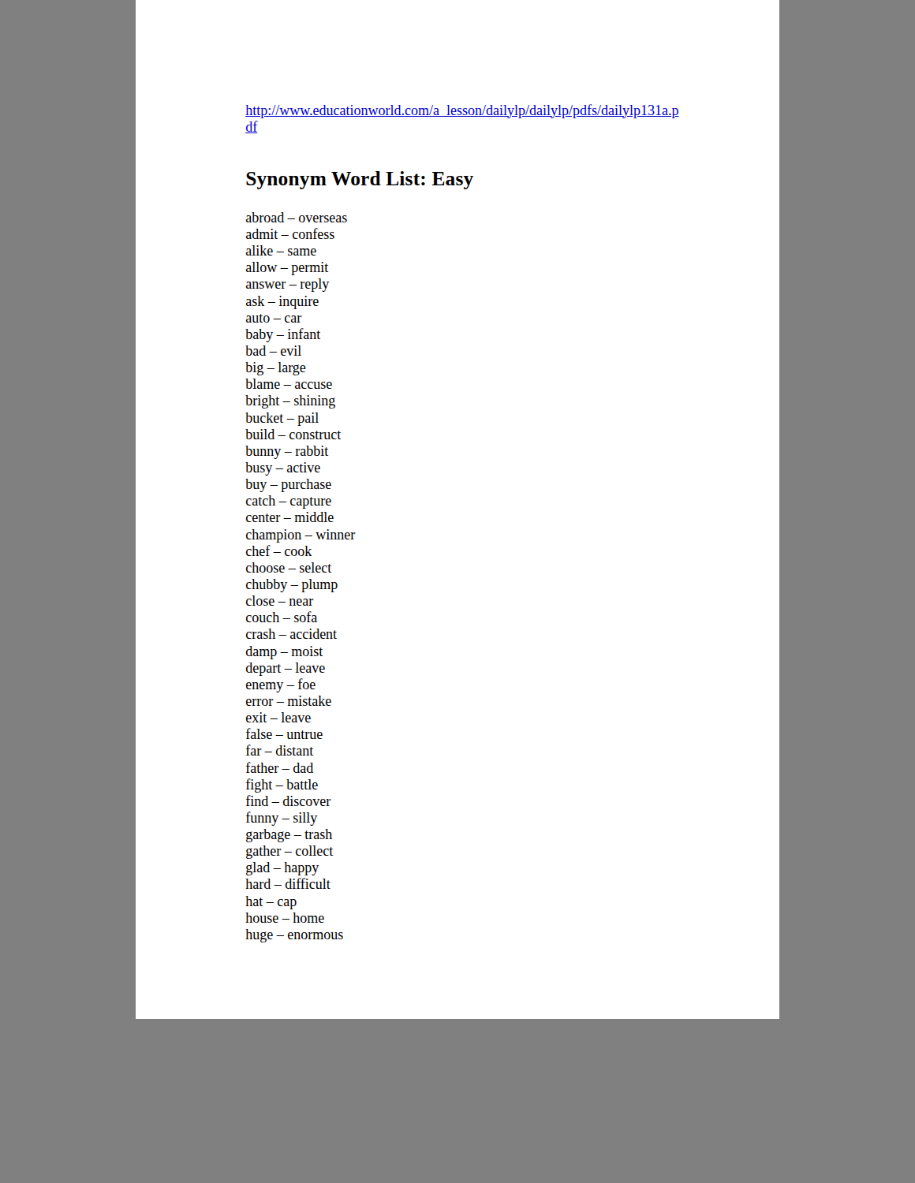http://www.educationworld.com/a_lesson/dailylp/dailylp/pdfs/dailylp131a.pdf
Synonym Word List: Easy
abroad – overseas
admit – confess
alike – same
allow – permit
answer – reply
ask – inquire
auto – car
baby – infant
bad – evil
big – large
blame – accuse
bright – shining
bucket – pail
build – construct
bunny – rabbit
busy – active
buy – purchase
catch – capture
center – middle
champion – winner
chef – cook
choose – select
chubby – plump
close – near
couch – sofa
crash – accident
damp – moist
depart – leave
enemy – foe
error – mistake
exit – leave
false – untrue
far – distant
father – dad
fight – battle
find – discover
funny – silly
garbage – trash
gather – collect
glad – happy
hard – difficult
hat – cap
house – home
huge – enormous